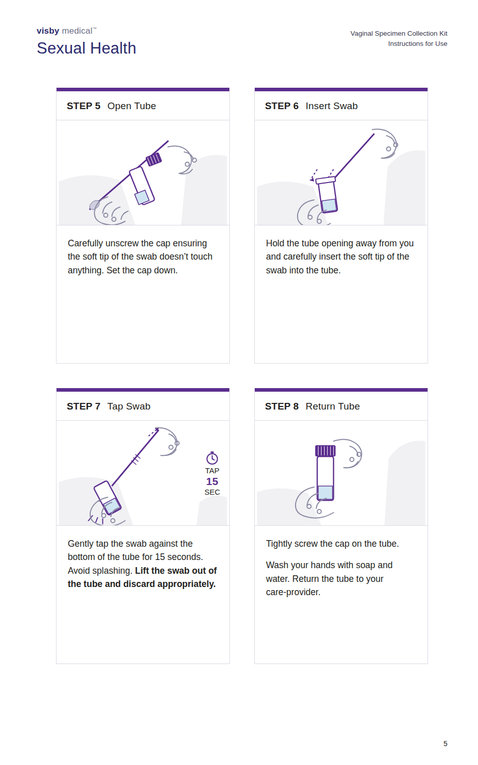visby medical™
Sexual Health
Vaginal Specimen Collection Kit
Instructions for Use
STEP 5 Open Tube
Carefully unscrew the cap ensuring the soft tip of the swab doesn’t touch anything. Set the cap down.
STEP 6 Insert Swab
Hold the tube opening away from you and carefully insert the soft tip of the swab into the tube.
STEP 7 Tap Swab
TAP 15 SEC
Gently tap the swab against the bottom of the tube for 15 seconds. Avoid splashing. Lift the swab out of the tube and discard appropriately.
STEP 8 Return Tube
Tightly screw the cap on the tube.
Wash your hands with soap and water. Return the tube to your care‑provider.
5